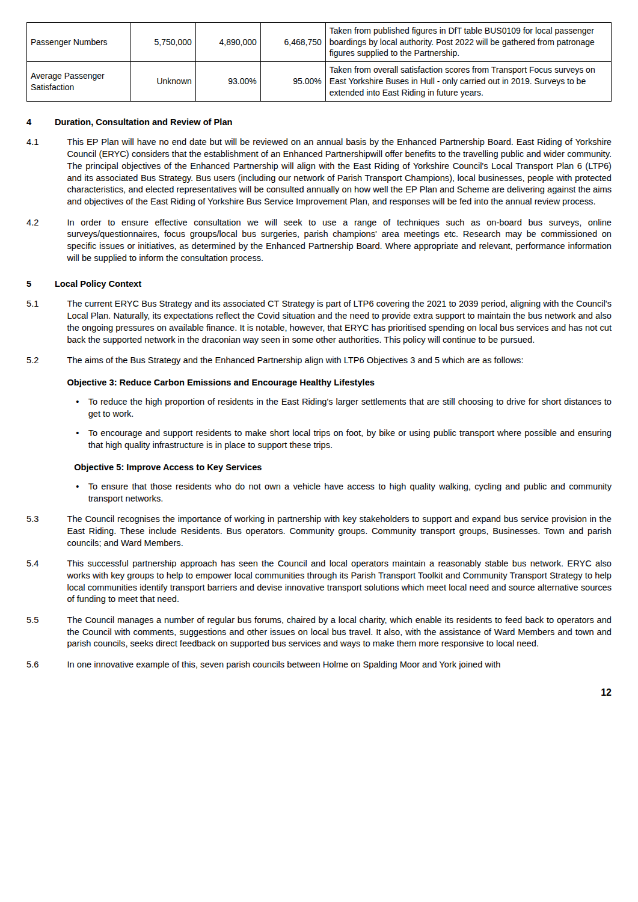| Passenger Numbers | 5,750,000 | 4,890,000 | 6,468,750 | Taken from published figures in DfT table BUS0109 for local passenger boardings by local authority. Post 2022 will be gathered from patronage figures supplied to the Partnership. |
| Average Passenger Satisfaction | Unknown | 93.00% | 95.00% | Taken from overall satisfaction scores from Transport Focus surveys on East Yorkshire Buses in Hull - only carried out in 2019. Surveys to be extended into East Riding in future years. |
4 Duration, Consultation and Review of Plan
4.1 This EP Plan will have no end date but will be reviewed on an annual basis by the Enhanced Partnership Board. East Riding of Yorkshire Council (ERYC) considers that the establishment of an Enhanced Partnershipwill offer benefits to the travelling public and wider community. The principal objectives of the Enhanced Partnership will align with the East Riding of Yorkshire Council's Local Transport Plan 6 (LTP6) and its associated Bus Strategy. Bus users (including our network of Parish Transport Champions), local businesses, people with protected characteristics, and elected representatives will be consulted annually on how well the EP Plan and Scheme are delivering against the aims and objectives of the East Riding of Yorkshire Bus Service Improvement Plan, and responses will be fed into the annual review process.
4.2 In order to ensure effective consultation we will seek to use a range of techniques such as on-board bus surveys, online surveys/questionnaires, focus groups/local bus surgeries, parish champions' area meetings etc. Research may be commissioned on specific issues or initiatives, as determined by the Enhanced Partnership Board. Where appropriate and relevant, performance information will be supplied to inform the consultation process.
5 Local Policy Context
5.1 The current ERYC Bus Strategy and its associated CT Strategy is part of LTP6 covering the 2021 to 2039 period, aligning with the Council's Local Plan. Naturally, its expectations reflect the Covid situation and the need to provide extra support to maintain the bus network and also the ongoing pressures on available finance. It is notable, however, that ERYC has prioritised spending on local bus services and has not cut back the supported network in the draconian way seen in some other authorities. This policy will continue to be pursued.
5.2 The aims of the Bus Strategy and the Enhanced Partnership align with LTP6 Objectives 3 and 5 which are as follows:
Objective 3: Reduce Carbon Emissions and Encourage Healthy Lifestyles
To reduce the high proportion of residents in the East Riding's larger settlements that are still choosing to drive for short distances to get to work.
To encourage and support residents to make short local trips on foot, by bike or using public transport where possible and ensuring that high quality infrastructure is in place to support these trips.
Objective 5: Improve Access to Key Services
To ensure that those residents who do not own a vehicle have access to high quality walking, cycling and public and community transport networks.
5.3 The Council recognises the importance of working in partnership with key stakeholders to support and expand bus service provision in the East Riding. These include Residents. Bus operators. Community groups. Community transport groups, Businesses. Town and parish councils; and Ward Members.
5.4 This successful partnership approach has seen the Council and local operators maintain a reasonably stable bus network. ERYC also works with key groups to help to empower local communities through its Parish Transport Toolkit and Community Transport Strategy to help local communities identify transport barriers and devise innovative transport solutions which meet local need and source alternative sources of funding to meet that need.
5.5 The Council manages a number of regular bus forums, chaired by a local charity, which enable its residents to feed back to operators and the Council with comments, suggestions and other issues on local bus travel. It also, with the assistance of Ward Members and town and parish councils, seeks direct feedback on supported bus services and ways to make them more responsive to local need.
5.6 In one innovative example of this, seven parish councils between Holme on Spalding Moor and York joined with
12